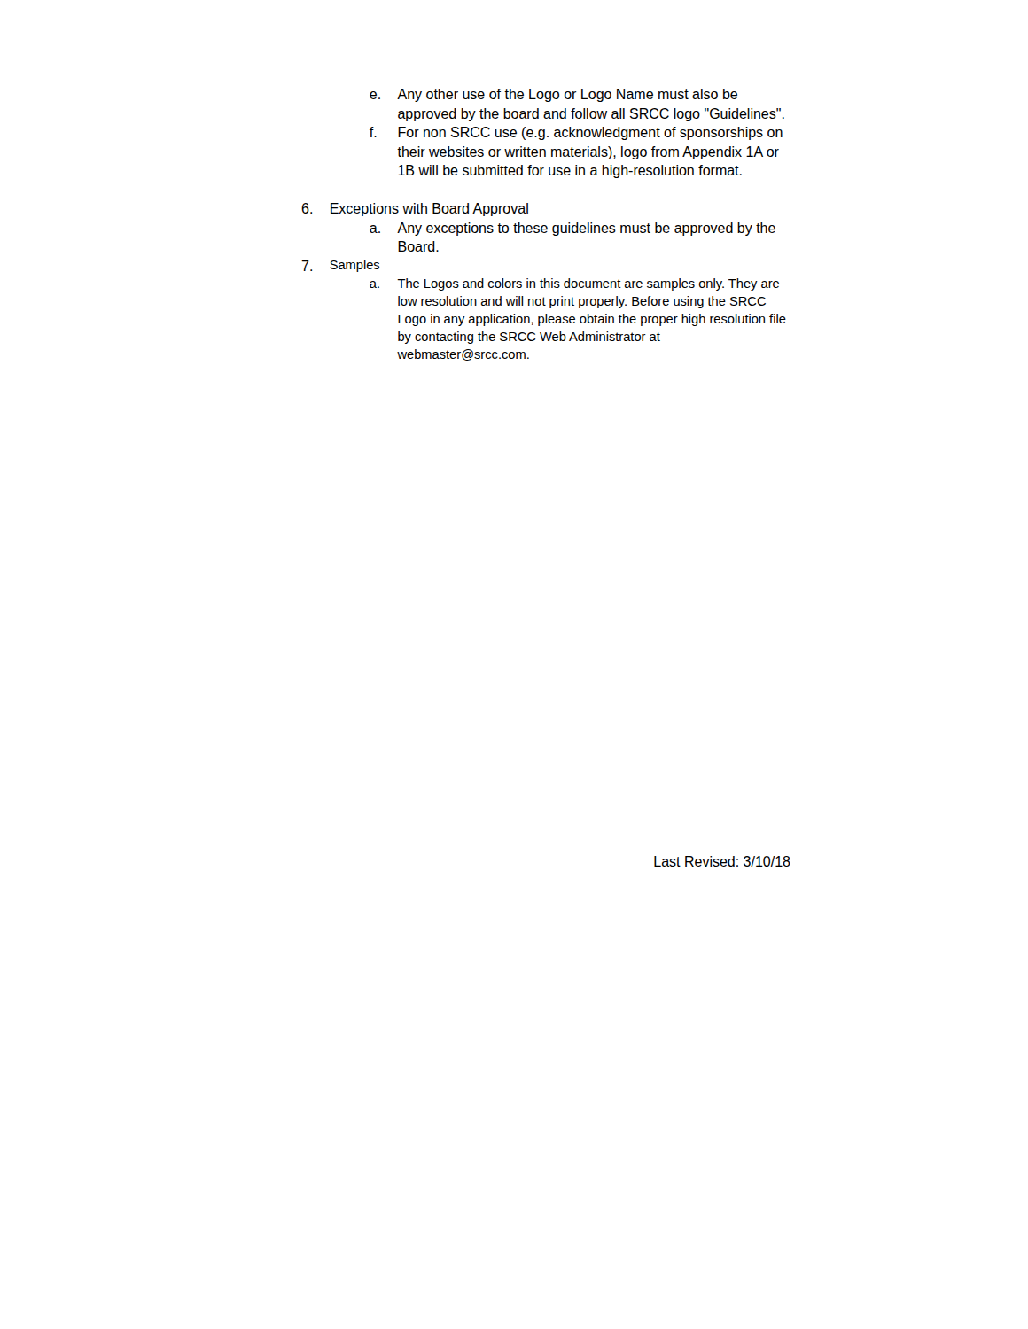e. Any other use of the Logo or Logo Name must also be approved by the board and follow all SRCC logo "Guidelines".
f. For non SRCC use (e.g. acknowledgment of sponsorships on their websites or written materials), logo from Appendix 1A or 1B will be submitted for use in a high-resolution format.
6. Exceptions with Board Approval
a. Any exceptions to these guidelines must be approved by the Board.
7. Samples
a. The Logos and colors in this document are samples only. They are low resolution and will not print properly. Before using the SRCC Logo in any application, please obtain the proper high resolution file by contacting the SRCC Web Administrator at webmaster@srcc.com.
Last Revised: 3/10/18